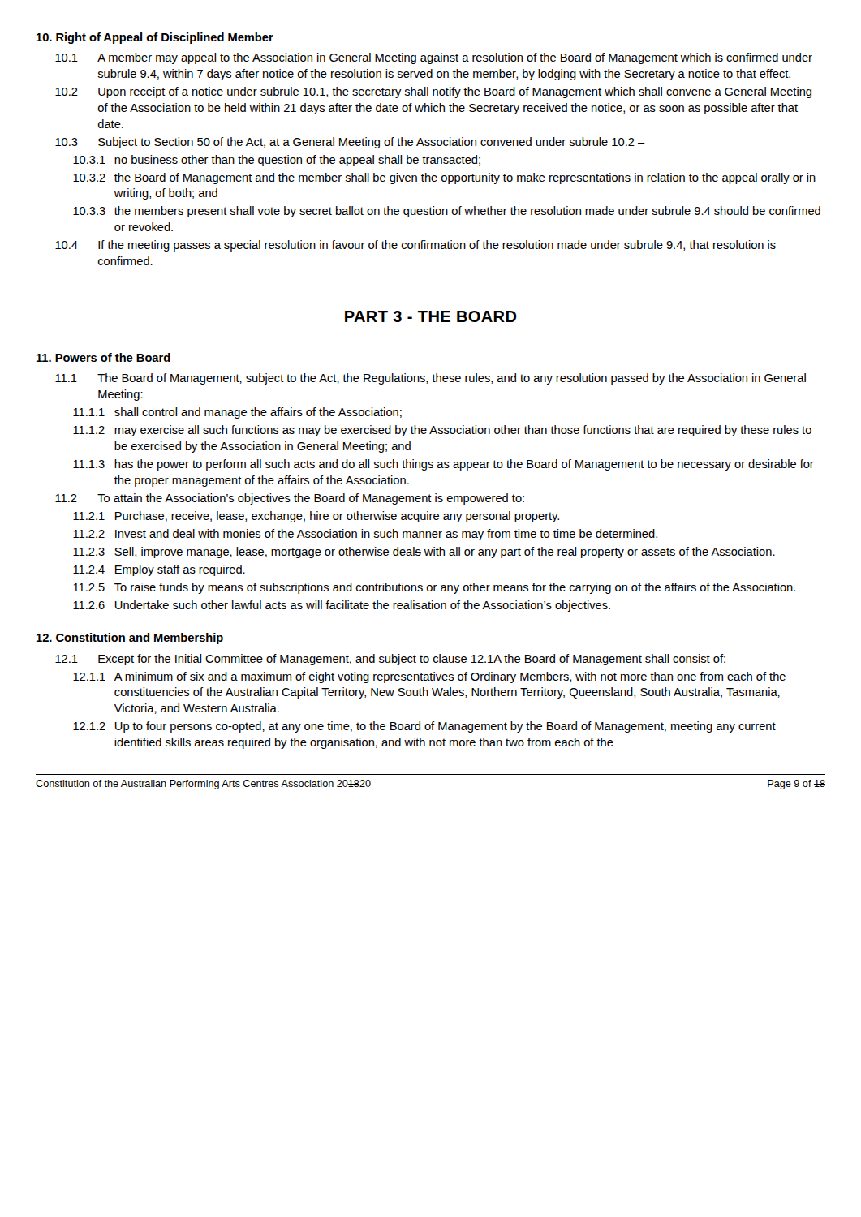10. Right of Appeal of Disciplined Member
10.1
A member may appeal to the Association in General Meeting against a resolution of the Board of Management which is confirmed under subrule 9.4, within 7 days after notice of the resolution is served on the member, by lodging with the Secretary a notice to that effect.
10.2
Upon receipt of a notice under subrule 10.1, the secretary shall notify the Board of Management which shall convene a General Meeting of the Association to be held within 21 days after the date of which the Secretary received the notice, or as soon as possible after that date.
10.3
Subject to Section 50 of the Act, at a General Meeting of the Association convened under subrule 10.2 –
10.3.1
no business other than the question of the appeal shall be transacted;
10.3.2
the Board of Management and the member shall be given the opportunity to make representations in relation to the appeal orally or in writing, of both; and
10.3.3
the members present shall vote by secret ballot on the question of whether the resolution made under subrule 9.4 should be confirmed or revoked.
10.4
If the meeting passes a special resolution in favour of the confirmation of the resolution made under subrule 9.4, that resolution is confirmed.
PART 3 - THE BOARD
11. Powers of the Board
11.1
The Board of Management, subject to the Act, the Regulations, these rules, and to any resolution passed by the Association in General Meeting:
11.1.1
shall control and manage the affairs of the Association;
11.1.2
may exercise all such functions as may be exercised by the Association other than those functions that are required by these rules to be exercised by the Association in General Meeting; and
11.1.3
has the power to perform all such acts and do all such things as appear to the Board of Management to be necessary or desirable for the proper management of the affairs of the Association.
11.2
To attain the Association’s objectives the Board of Management is empowered to:
11.2.1
Purchase, receive, lease, exchange, hire or otherwise acquire any personal property.
11.2.2
Invest and deal with monies of the Association in such manner as may from time to time be determined.
11.2.3
Sell, improve manage, lease, mortgage or otherwise deals with all or any part of the real property or assets of the Association.
11.2.4
Employ staff as required.
11.2.5
To raise funds by means of subscriptions and contributions or any other means for the carrying on of the affairs of the Association.
11.2.6
Undertake such other lawful acts as will facilitate the realisation of the Association’s objectives.
12. Constitution and Membership
12.1
Except for the Initial Committee of Management, and subject to clause 12.1A the Board of Management shall consist of:
12.1.1
A minimum of six and a maximum of eight voting representatives of Ordinary Members, with not more than one from each of the constituencies of the Australian Capital Territory, New South Wales, Northern Territory, Queensland, South Australia, Tasmania, Victoria, and Western Australia.
12.1.2
Up to four persons co-opted, at any one time, to the Board of Management by the Board of Management, meeting any current identified skills areas required by the organisation, and with not more than two from each of the
Constitution of the Australian Performing Arts Centres Association 201820
Page 9 of 18